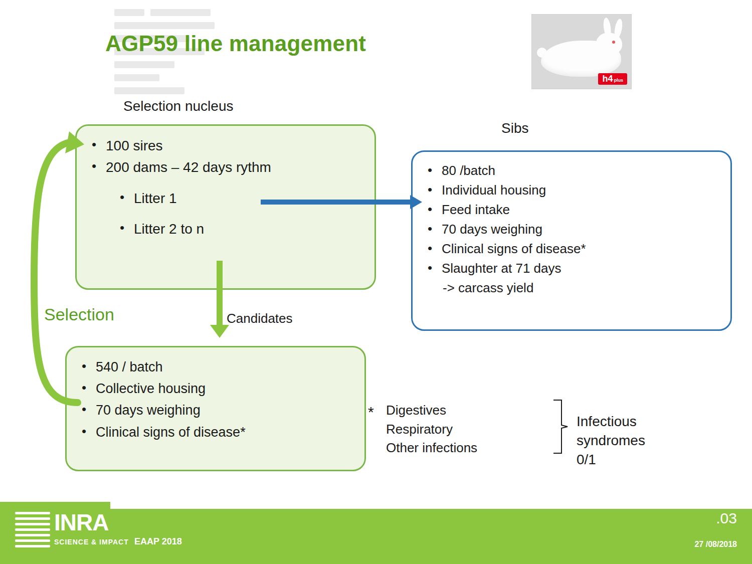AGP59 line management
h4plus
Selection nucleus
Sibs
100 sires
200 dams – 42 days rythm
Litter 1
Litter 2 to n
80 /batch
Individual housing
Feed intake
70 days weighing
Clinical signs of disease*
Slaughter at 71 days
-> carcass yield
540 / batch
Collective housing
70 days weighing
Clinical signs of disease*
Selection
Candidates
* Digestives
Respiratory
Other infections Infectious
syndromes 0/1
INRA
SCIENCE & IMPACT
EAAP 2018
.03
27 /08/2018